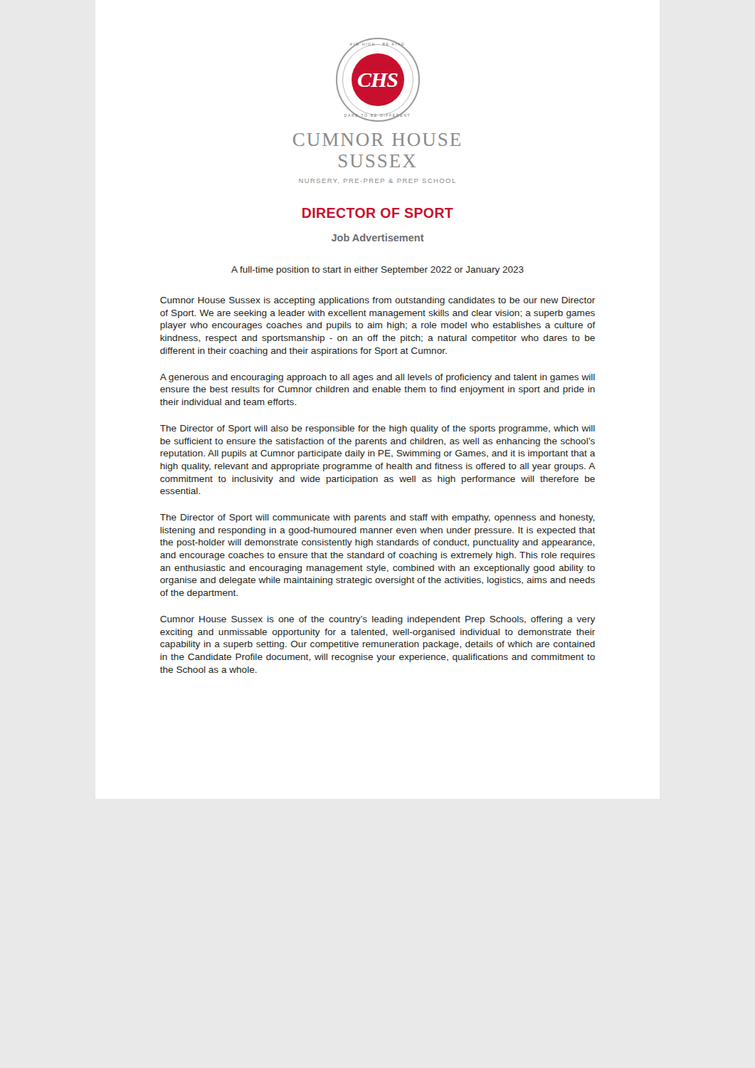Aim High · Be Kind
CHS
Dare to be Different
CUMNOR HOUSE
SUSSEX
Nursery, Pre-Prep & Prep School
DIRECTOR OF SPORT
Job Advertisement
A full-time position to start in either September 2022 or January 2023
Cumnor House Sussex is accepting applications from outstanding candidates to be our new Director of Sport. We are seeking a leader with excellent management skills and clear vision; a superb games player who encourages coaches and pupils to aim high; a role model who establishes a culture of kindness, respect and sportsmanship - on an off the pitch; a natural competitor who dares to be different in their coaching and their aspirations for Sport at Cumnor.
A generous and encouraging approach to all ages and all levels of proficiency and talent in games will ensure the best results for Cumnor children and enable them to find enjoyment in sport and pride in their individual and team efforts.
The Director of Sport will also be responsible for the high quality of the sports programme, which will be sufficient to ensure the satisfaction of the parents and children, as well as enhancing the school’s reputation. All pupils at Cumnor participate daily in PE, Swimming or Games, and it is important that a high quality, relevant and appropriate programme of health and fitness is offered to all year groups. A commitment to inclusivity and wide participation as well as high performance will therefore be essential.
The Director of Sport will communicate with parents and staff with empathy, openness and honesty, listening and responding in a good-humoured manner even when under pressure. It is expected that the post-holder will demonstrate consistently high standards of conduct, punctuality and appearance, and encourage coaches to ensure that the standard of coaching is extremely high. This role requires an enthusiastic and encouraging management style, combined with an exceptionally good ability to organise and delegate while maintaining strategic oversight of the activities, logistics, aims and needs of the department.
Cumnor House Sussex is one of the country’s leading independent Prep Schools, offering a very exciting and unmissable opportunity for a talented, well-organised individual to demonstrate their capability in a superb setting. Our competitive remuneration package, details of which are contained in the Candidate Profile document, will recognise your experience, qualifications and commitment to the School as a whole.